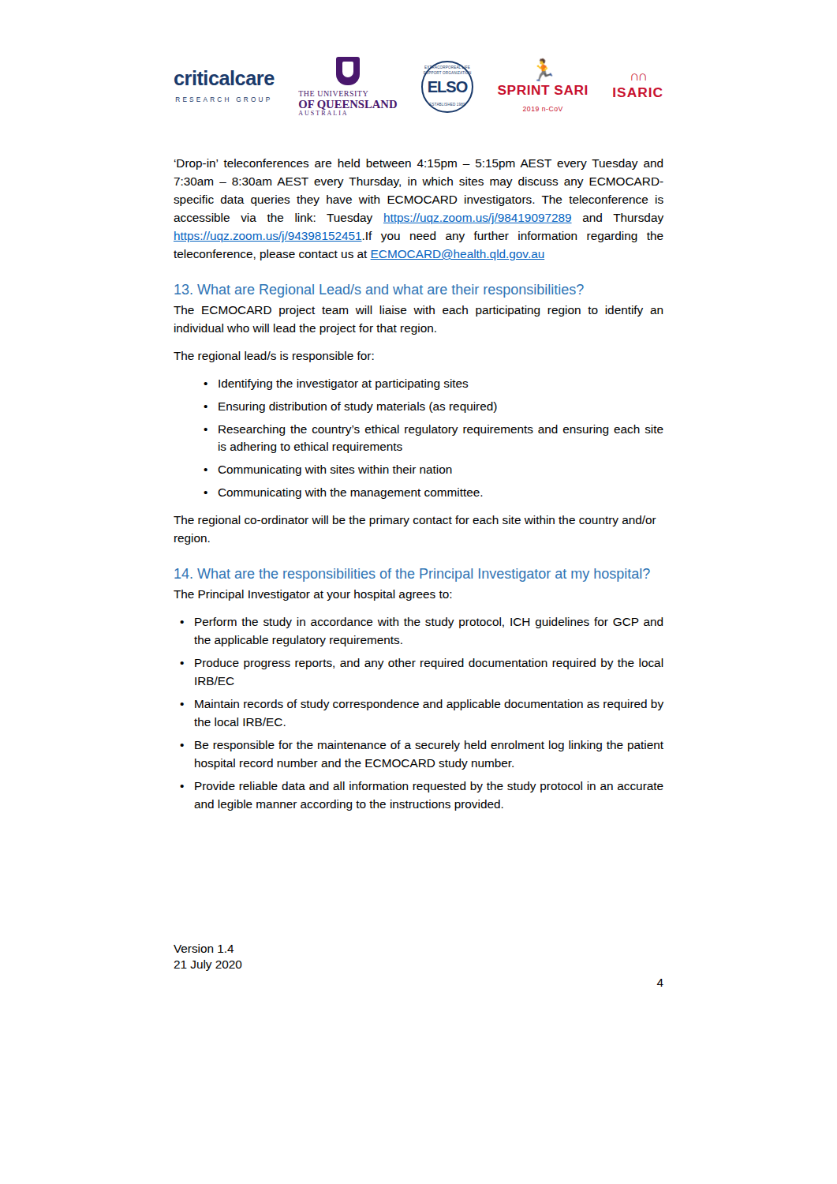critical care
RESEARCH GROUP
THE UNIVERSITY
OF QUEENSLAND
AUSTRALIA
EXTRACORPOREAL LIFE SUPPORT ORGANIZATION
ELSO
ESTABLISHED 1989
🏃
SPRINT SARI
2019 n-CoV
∩∩
ISARIC
‘Drop-in’ teleconferences are held between 4:15pm – 5:15pm AEST every Tuesday and 7:30am – 8:30am AEST every Thursday, in which sites may discuss any ECMOCARD-specific data queries they have with ECMOCARD investigators. The teleconference is accessible via the link: Tuesday https://uqz.zoom.us/j/98419097289 and Thursday https://uqz.zoom.us/j/94398152451.If you need any further information regarding the teleconference, please contact us at ECMOCARD@health.qld.gov.au
13. What are Regional Lead/s and what are their responsibilities?
The ECMOCARD project team will liaise with each participating region to identify an individual who will lead the project for that region.
The regional lead/s is responsible for:
Identifying the investigator at participating sites
Ensuring distribution of study materials (as required)
Researching the country’s ethical regulatory requirements and ensuring each site is adhering to ethical requirements
Communicating with sites within their nation
Communicating with the management committee.
The regional co-ordinator will be the primary contact for each site within the country and/or region.
14. What are the responsibilities of the Principal Investigator at my hospital?
The Principal Investigator at your hospital agrees to:
Perform the study in accordance with the study protocol, ICH guidelines for GCP and the applicable regulatory requirements.
Produce progress reports, and any other required documentation required by the local IRB/EC
Maintain records of study correspondence and applicable documentation as required by the local IRB/EC.
Be responsible for the maintenance of a securely held enrolment log linking the patient hospital record number and the ECMOCARD study number.
Provide reliable data and all information requested by the study protocol in an accurate and legible manner according to the instructions provided.
Version 1.4
21 July 2020
4